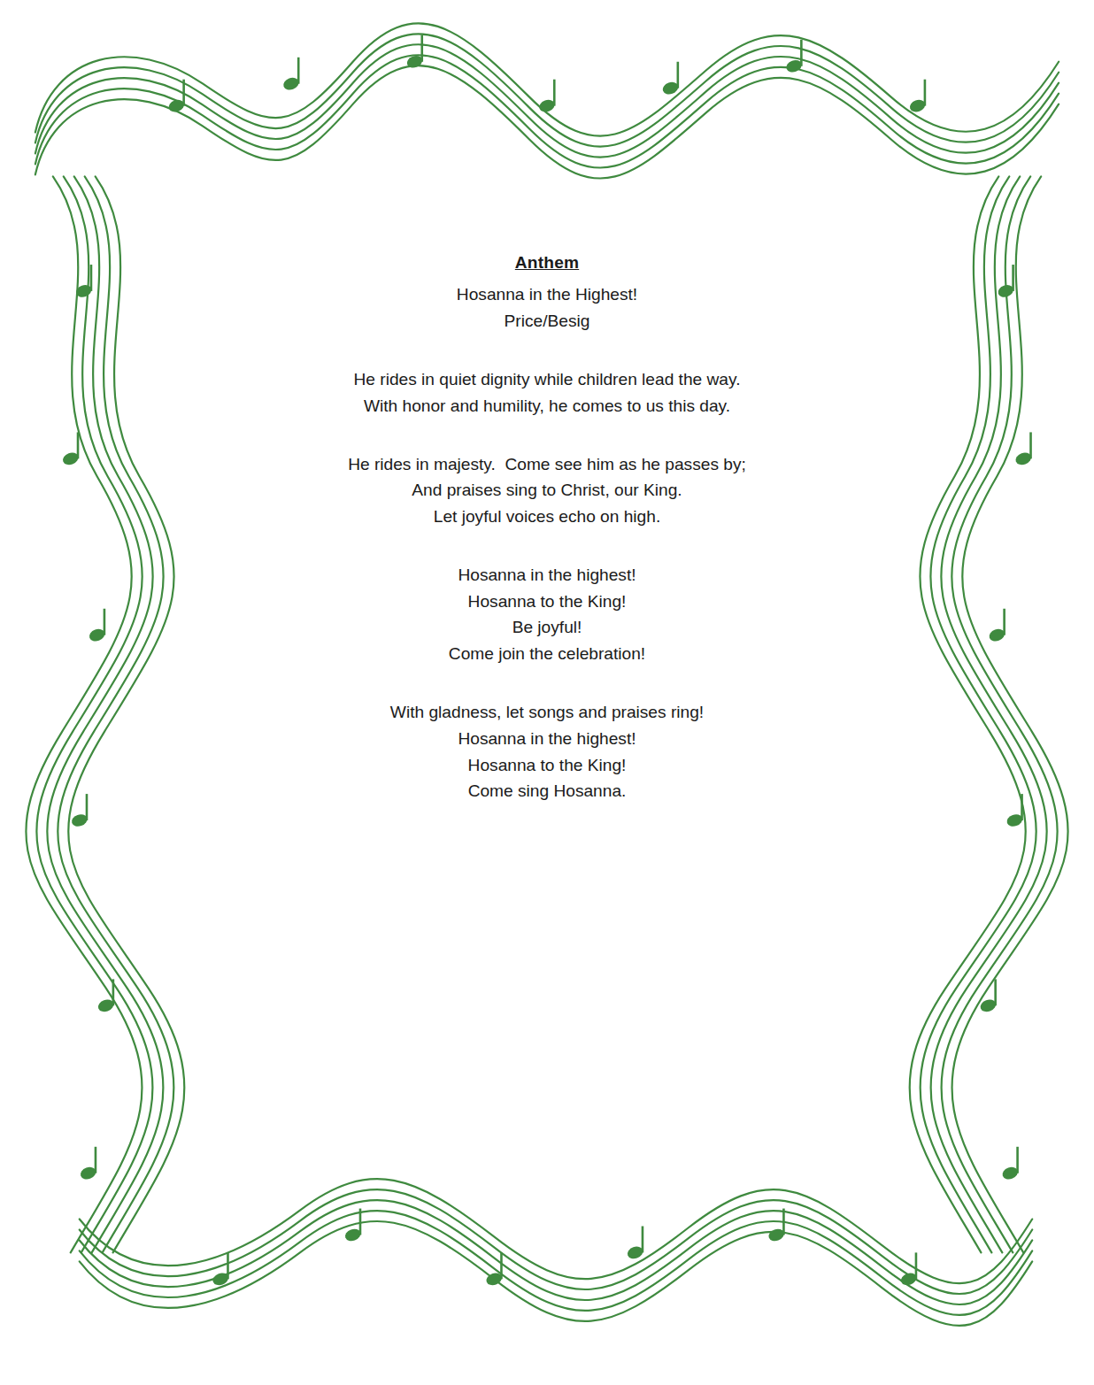Anthem
Hosanna in the Highest!
Price/Besig
He rides in quiet dignity while children lead the way.
With honor and humility, he comes to us this day.
He rides in majesty. Come see him as he passes by;
And praises sing to Christ, our King.
Let joyful voices echo on high.
Hosanna in the highest!
Hosanna to the King!
Be joyful!
Come join the celebration!
With gladness, let songs and praises ring!
Hosanna in the highest!
Hosanna to the King!
Come sing Hosanna.